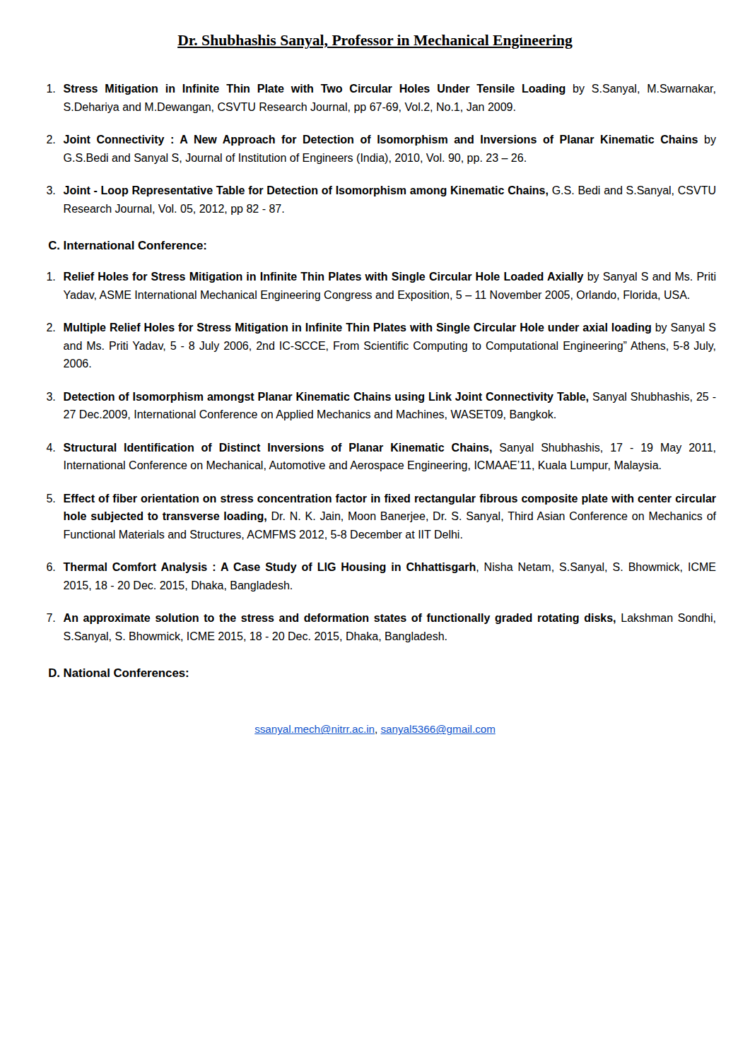Dr. Shubhashis Sanyal, Professor in Mechanical Engineering
Stress Mitigation in Infinite Thin Plate with Two Circular Holes Under Tensile Loading by S.Sanyal, M.Swarnakar, S.Dehariya and M.Dewangan, CSVTU Research Journal, pp 67-69, Vol.2, No.1, Jan 2009.
Joint Connectivity : A New Approach for Detection of Isomorphism and Inversions of Planar Kinematic Chains by G.S.Bedi and Sanyal S, Journal of Institution of Engineers (India), 2010, Vol. 90, pp. 23 – 26.
Joint - Loop Representative Table for Detection of Isomorphism among Kinematic Chains, G.S. Bedi and S.Sanyal, CSVTU Research Journal, Vol. 05, 2012, pp 82 - 87.
C. International Conference:
Relief Holes for Stress Mitigation in Infinite Thin Plates with Single Circular Hole Loaded Axially by Sanyal S and Ms. Priti Yadav, ASME International Mechanical Engineering Congress and Exposition, 5 – 11 November 2005, Orlando, Florida, USA.
Multiple Relief Holes for Stress Mitigation in Infinite Thin Plates with Single Circular Hole under axial loading by Sanyal S and Ms. Priti Yadav, 5 - 8 July 2006, 2nd IC-SCCE, From Scientific Computing to Computational Engineering” Athens, 5-8 July, 2006.
Detection of Isomorphism amongst Planar Kinematic Chains using Link Joint Connectivity Table, Sanyal Shubhashis, 25 - 27 Dec.2009, International Conference on Applied Mechanics and Machines, WASET09, Bangkok.
Structural Identification of Distinct Inversions of Planar Kinematic Chains, Sanyal Shubhashis, 17 - 19 May 2011, International Conference on Mechanical, Automotive and Aerospace Engineering, ICMAAE’11, Kuala Lumpur, Malaysia.
Effect of fiber orientation on stress concentration factor in fixed rectangular fibrous composite plate with center circular hole subjected to transverse loading, Dr. N. K. Jain, Moon Banerjee, Dr. S. Sanyal, Third Asian Conference on Mechanics of Functional Materials and Structures, ACMFMS 2012, 5-8 December at IIT Delhi.
Thermal Comfort Analysis : A Case Study of LIG Housing in Chhattisgarh, Nisha Netam, S.Sanyal, S. Bhowmick, ICME 2015, 18 - 20 Dec. 2015, Dhaka, Bangladesh.
An approximate solution to the stress and deformation states of functionally graded rotating disks, Lakshman Sondhi, S.Sanyal, S. Bhowmick, ICME 2015, 18 - 20 Dec. 2015, Dhaka, Bangladesh.
D. National Conferences:
ssanyal.mech@nitrr.ac.in, sanyal5366@gmail.com